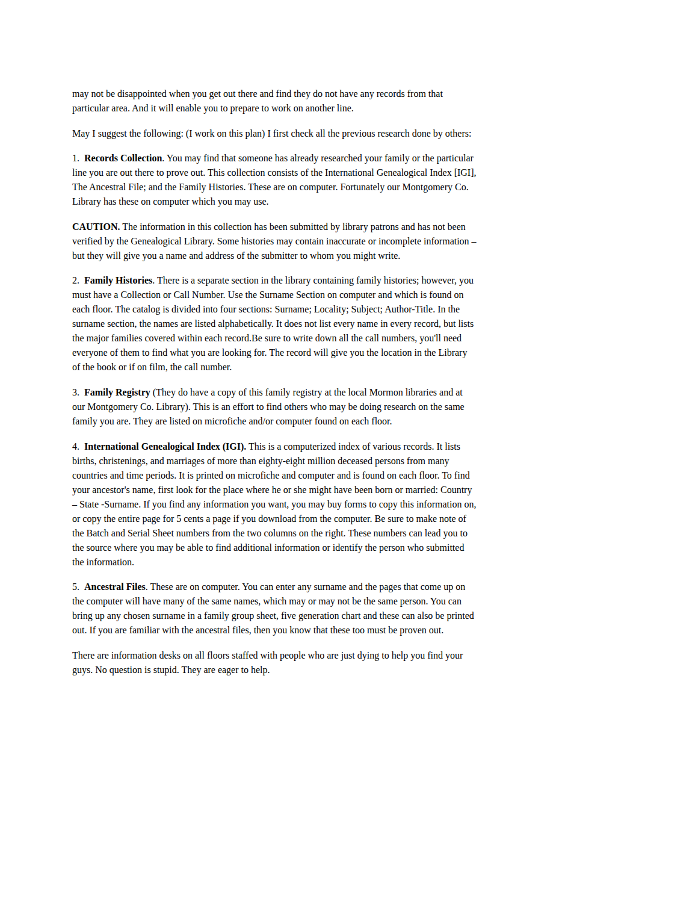may not be disappointed when you get out there and find they do not have any records from that particular area. And it will enable you to prepare to work on another line.
May I suggest the following: (I work on this plan) I first check all the previous research done by others:
1. Records Collection. You may find that someone has already researched your family or the particular line you are out there to prove out. This collection consists of the International Genealogical Index [IGI], The Ancestral File; and the Family Histories. These are on computer. Fortunately our Montgomery Co. Library has these on computer which you may use.
CAUTION. The information in this collection has been submitted by library patrons and has not been verified by the Genealogical Library. Some histories may contain inaccurate or incomplete information – but they will give you a name and address of the submitter to whom you might write.
2. Family Histories. There is a separate section in the library containing family histories; however, you must have a Collection or Call Number. Use the Surname Section on computer and which is found on each floor. The catalog is divided into four sections: Surname; Locality; Subject; Author-Title. In the surname section, the names are listed alphabetically. It does not list every name in every record, but lists the major families covered within each record.Be sure to write down all the call numbers, you'll need everyone of them to find what you are looking for. The record will give you the location in the Library of the book or if on film, the call number.
3. Family Registry (They do have a copy of this family registry at the local Mormon libraries and at our Montgomery Co. Library). This is an effort to find others who may be doing research on the same family you are. They are listed on microfiche and/or computer found on each floor.
4. International Genealogical Index (IGI). This is a computerized index of various records. It lists births, christenings, and marriages of more than eighty-eight million deceased persons from many countries and time periods. It is printed on microfiche and computer and is found on each floor. To find your ancestor's name, first look for the place where he or she might have been born or married: Country – State -Surname. If you find any information you want, you may buy forms to copy this information on, or copy the entire page for 5 cents a page if you download from the computer. Be sure to make note of the Batch and Serial Sheet numbers from the two columns on the right. These numbers can lead you to the source where you may be able to find additional information or identify the person who submitted the information.
5. Ancestral Files. These are on computer. You can enter any surname and the pages that come up on the computer will have many of the same names, which may or may not be the same person. You can bring up any chosen surname in a family group sheet, five generation chart and these can also be printed out. If you are familiar with the ancestral files, then you know that these too must be proven out.
There are information desks on all floors staffed with people who are just dying to help you find your guys. No question is stupid. They are eager to help.